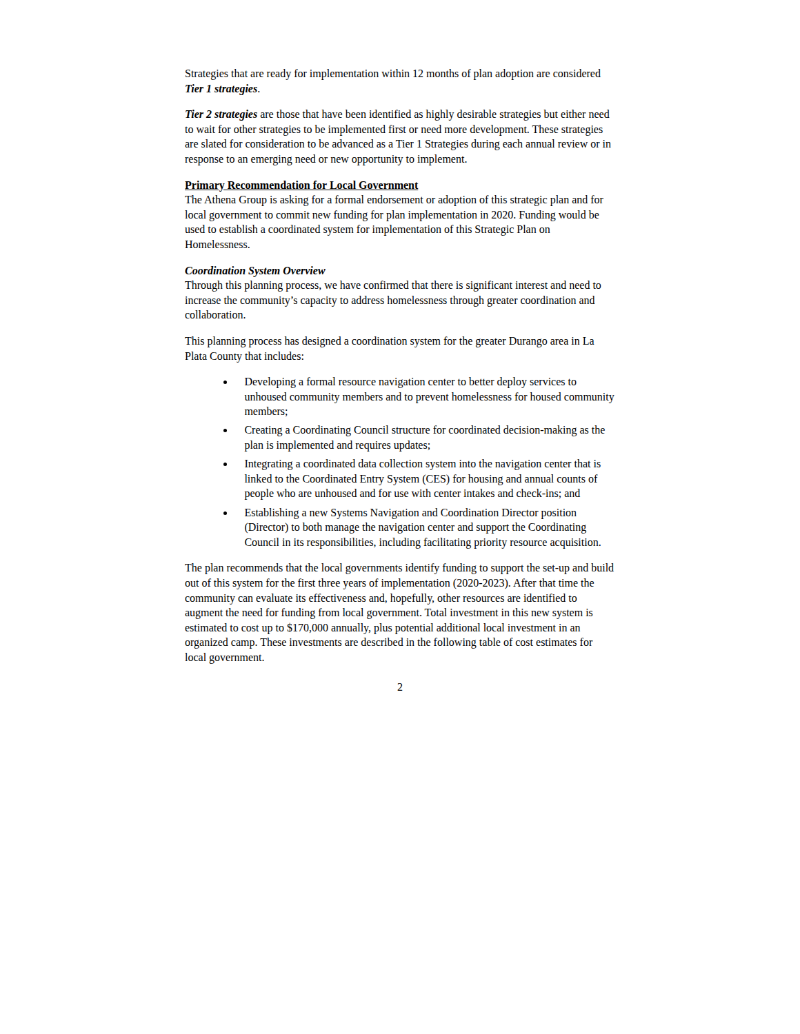Strategies that are ready for implementation within 12 months of plan adoption are considered Tier 1 strategies.
Tier 2 strategies are those that have been identified as highly desirable strategies but either need to wait for other strategies to be implemented first or need more development. These strategies are slated for consideration to be advanced as a Tier 1 Strategies during each annual review or in response to an emerging need or new opportunity to implement.
Primary Recommendation for Local Government
The Athena Group is asking for a formal endorsement or adoption of this strategic plan and for local government to commit new funding for plan implementation in 2020. Funding would be used to establish a coordinated system for implementation of this Strategic Plan on Homelessness.
Coordination System Overview
Through this planning process, we have confirmed that there is significant interest and need to increase the community’s capacity to address homelessness through greater coordination and collaboration.
This planning process has designed a coordination system for the greater Durango area in La Plata County that includes:
Developing a formal resource navigation center to better deploy services to unhoused community members and to prevent homelessness for housed community members;
Creating a Coordinating Council structure for coordinated decision-making as the plan is implemented and requires updates;
Integrating a coordinated data collection system into the navigation center that is linked to the Coordinated Entry System (CES) for housing and annual counts of people who are unhoused and for use with center intakes and check-ins; and
Establishing a new Systems Navigation and Coordination Director position (Director) to both manage the navigation center and support the Coordinating Council in its responsibilities, including facilitating priority resource acquisition.
The plan recommends that the local governments identify funding to support the set-up and build out of this system for the first three years of implementation (2020-2023). After that time the community can evaluate its effectiveness and, hopefully, other resources are identified to augment the need for funding from local government. Total investment in this new system is estimated to cost up to $170,000 annually, plus potential additional local investment in an organized camp. These investments are described in the following table of cost estimates for local government.
2